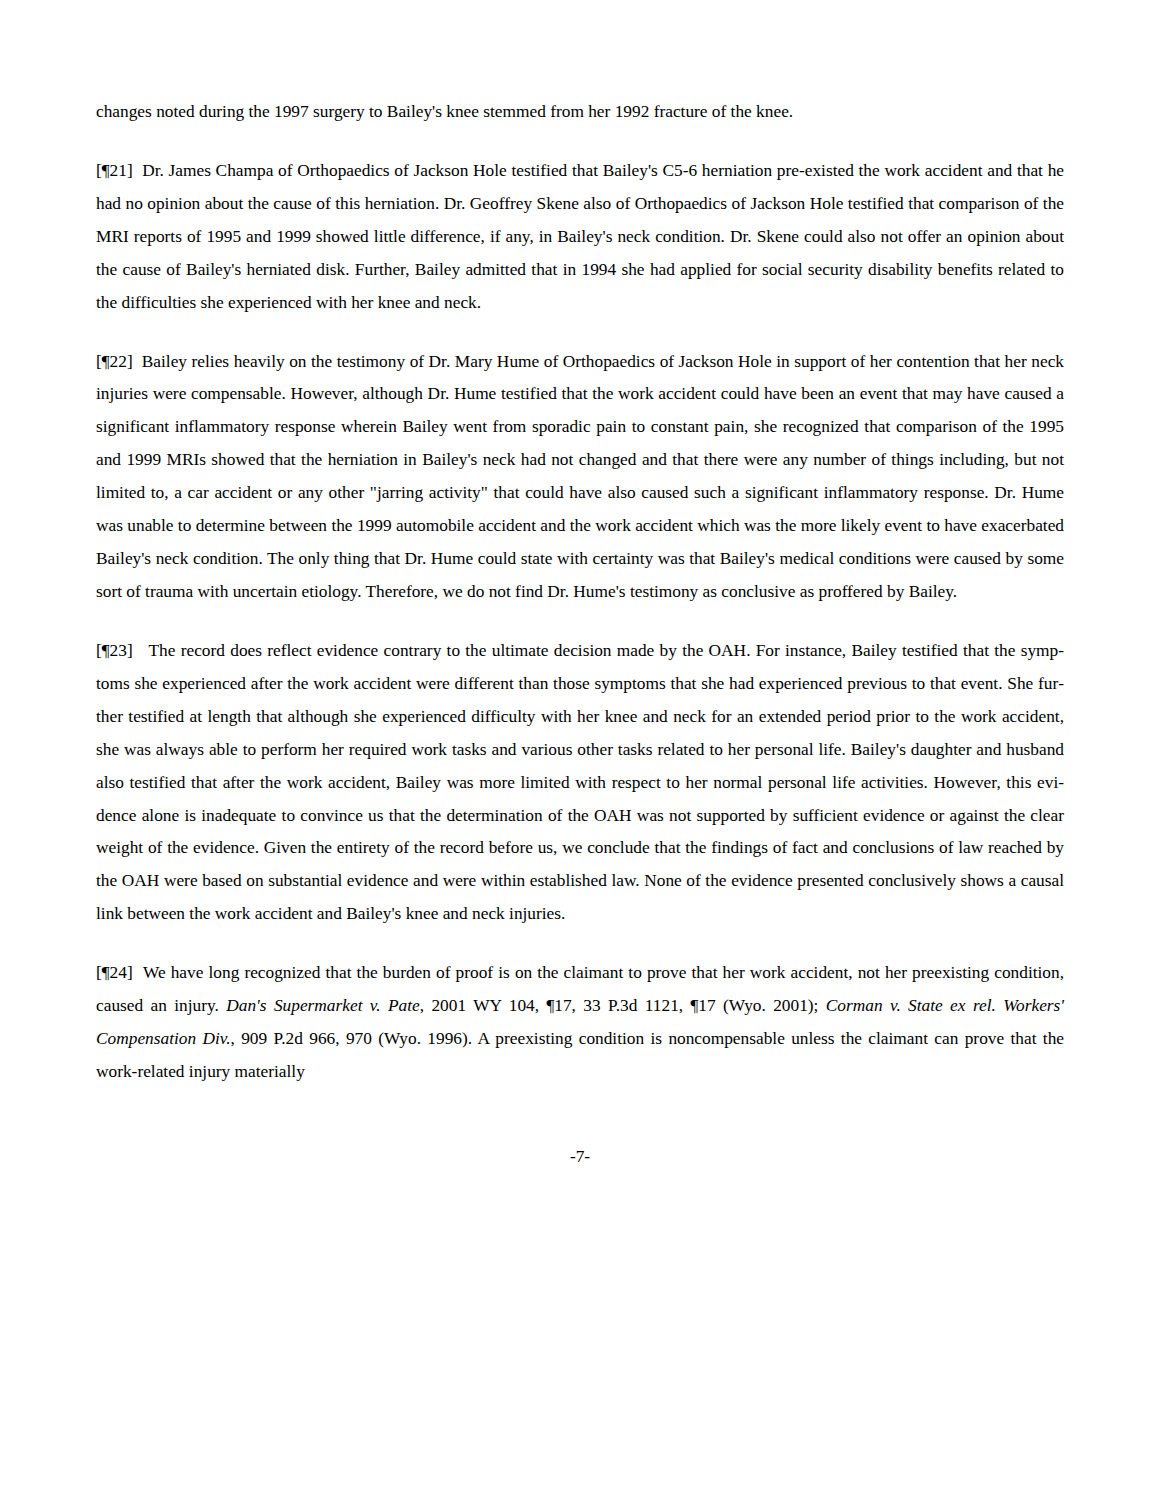changes noted during the 1997 surgery to Bailey's knee stemmed from her 1992 fracture of the knee.
[¶21] Dr. James Champa of Orthopaedics of Jackson Hole testified that Bailey's C5-6 herniation pre-existed the work accident and that he had no opinion about the cause of this herniation. Dr. Geoffrey Skene also of Orthopaedics of Jackson Hole testified that comparison of the MRI reports of 1995 and 1999 showed little difference, if any, in Bailey's neck condition. Dr. Skene could also not offer an opinion about the cause of Bailey's herniated disk. Further, Bailey admitted that in 1994 she had applied for social security disability benefits related to the difficulties she experienced with her knee and neck.
[¶22] Bailey relies heavily on the testimony of Dr. Mary Hume of Orthopaedics of Jackson Hole in support of her contention that her neck injuries were compensable. However, although Dr. Hume testified that the work accident could have been an event that may have caused a significant inflammatory response wherein Bailey went from sporadic pain to constant pain, she recognized that comparison of the 1995 and 1999 MRIs showed that the herniation in Bailey's neck had not changed and that there were any number of things including, but not limited to, a car accident or any other "jarring activity" that could have also caused such a significant inflammatory response. Dr. Hume was unable to determine between the 1999 automobile accident and the work accident which was the more likely event to have exacerbated Bailey's neck condition. The only thing that Dr. Hume could state with certainty was that Bailey's medical conditions were caused by some sort of trauma with uncertain etiology. Therefore, we do not find Dr. Hume's testimony as conclusive as proffered by Bailey.
[¶23] The record does reflect evidence contrary to the ultimate decision made by the OAH. For instance, Bailey testified that the symptoms she experienced after the work accident were different than those symptoms that she had experienced previous to that event. She further testified at length that although she experienced difficulty with her knee and neck for an extended period prior to the work accident, she was always able to perform her required work tasks and various other tasks related to her personal life. Bailey's daughter and husband also testified that after the work accident, Bailey was more limited with respect to her normal personal life activities. However, this evidence alone is inadequate to convince us that the determination of the OAH was not supported by sufficient evidence or against the clear weight of the evidence. Given the entirety of the record before us, we conclude that the findings of fact and conclusions of law reached by the OAH were based on substantial evidence and were within established law. None of the evidence presented conclusively shows a causal link between the work accident and Bailey's knee and neck injuries.
[¶24] We have long recognized that the burden of proof is on the claimant to prove that her work accident, not her preexisting condition, caused an injury. Dan's Supermarket v. Pate, 2001 WY 104, ¶17, 33 P.3d 1121, ¶17 (Wyo. 2001); Corman v. State ex rel. Workers' Compensation Div., 909 P.2d 966, 970 (Wyo. 1996). A preexisting condition is noncompensable unless the claimant can prove that the work-related injury materially
-7-